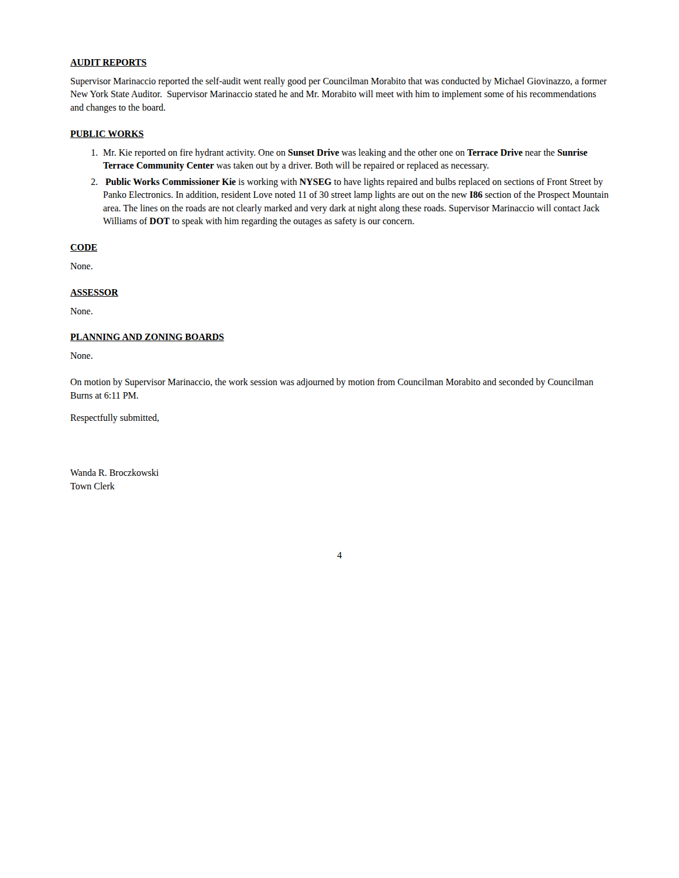AUDIT REPORTS
Supervisor Marinaccio reported the self-audit went really good per Councilman Morabito that was conducted by Michael Giovinazzo, a former New York State Auditor. Supervisor Marinaccio stated he and Mr. Morabito will meet with him to implement some of his recommendations and changes to the board.
PUBLIC WORKS
Mr. Kie reported on fire hydrant activity. One on Sunset Drive was leaking and the other one on Terrace Drive near the Sunrise Terrace Community Center was taken out by a driver. Both will be repaired or replaced as necessary.
Public Works Commissioner Kie is working with NYSEG to have lights repaired and bulbs replaced on sections of Front Street by Panko Electronics. In addition, resident Love noted 11 of 30 street lamp lights are out on the new I86 section of the Prospect Mountain area. The lines on the roads are not clearly marked and very dark at night along these roads. Supervisor Marinaccio will contact Jack Williams of DOT to speak with him regarding the outages as safety is our concern.
CODE
None.
ASSESSOR
None.
PLANNING AND ZONING BOARDS
None.
On motion by Supervisor Marinaccio, the work session was adjourned by motion from Councilman Morabito and seconded by Councilman Burns at 6:11 PM.
Respectfully submitted,
Wanda R. Broczkowski
Town Clerk
4